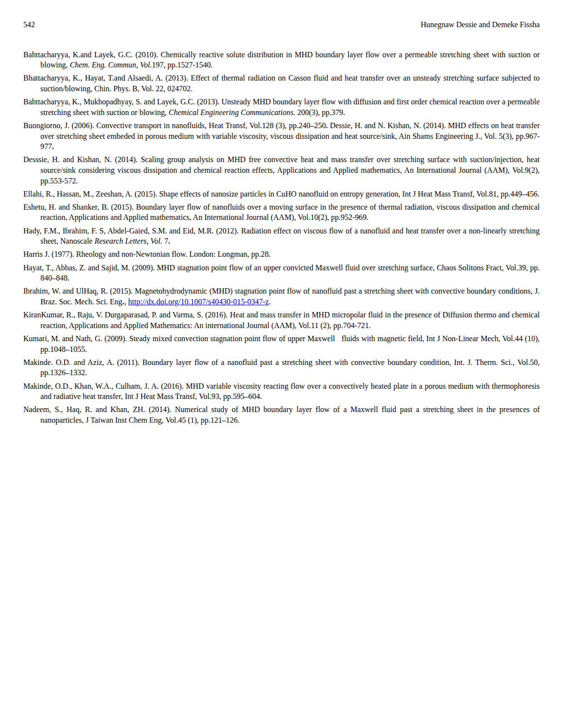542 Hunegnaw Dessie and Demeke Fissha
Bahttacharyya, K.and Layek, G.C. (2010). Chemically reactive solute distribution in MHD boundary layer flow over a permeable stretching sheet with suction or blowing, Chem. Eng. Commun, Vol.197, pp.1527-1540.
Bhattacharyya, K., Hayat, T.and Alsaedi, A. (2013). Effect of thermal radiation on Casson fluid and heat transfer over an unsteady stretching surface subjected to suction/blowing, Chin. Phys. B, Vol. 22, 024702.
Bahttacharyya, K., Mukhopadhyay, S. and Layek, G.C. (2013). Unsteady MHD boundary layer flow with diffusion and first order chemical reaction over a permeable stretching sheet with suction or blowing, Chemical Engineering Communications. 200(3), pp.379.
Buongiorno, J. (2006). Convective transport in nanofluids, Heat Transf, Vol.128 (3), pp.240–250. Dessie, H. and N. Kishan, N. (2014). MHD effects on heat transfer over stretching sheet embeded in porous medium with variable viscosity, viscous dissipation and heat source/sink, Ain Shams Engineering J., Vol. 5(3), pp.967-977.
Desssie, H. and Kishan, N. (2014). Scaling group analysis on MHD free convective heat and mass transfer over stretching surface with suction/injection, heat source/sink considering viscous dissipation and chemical reaction effects, Applications and Applied mathematics, An International Journal (AAM), Vol.9(2), pp.553-572.
Ellahi, R., Hassan, M., Zeeshan, A. (2015). Shape effects of nanosize particles in CuHO nanofluid on entropy generation, Int J Heat Mass Transf, Vol.81, pp.449–456.
Eshetu, H. and Shanker, B. (2015). Boundary layer flow of nanofluids over a moving surface in the presence of thermal radiation, viscous dissipation and chemical reaction, Applications and Applied mathematics, An International Journal (AAM), Vol.10(2), pp.952-969.
Hady, F.M., Ibrahim, F. S, Abdel-Gaied, S.M. and Eid, M.R. (2012). Radiation effect on viscous flow of a nanofluid and heat transfer over a non-linearly stretching sheet, Nanoscale Research Letters, Vol. 7.
Harris J. (1977). Rheology and non-Newtonian flow. London: Longman, pp.28.
Hayat, T., Abbas, Z. and Sajid, M. (2009). MHD stagnation point flow of an upper convicted Maxwell fluid over stretching surface, Chaos Solitons Fract, Vol.39, pp. 840–848.
Ibrahim, W. and UlHaq, R. (2015). Magnetohydrodynamic (MHD) stagnation point flow of nanofluid past a stretching sheet with convective boundary conditions, J. Braz. Soc. Mech. Sci. Eng., http://dx.doi.org/10.1007/s40430-015-0347-z.
KiranKumar, R., Raju, V. Durgaparasad, P. and Varma, S. (2016). Heat and mass transfer in MHD micropolar fluid in the presence of Diffusion thermo and chemical reaction, Applications and Applied Mathematics: An international Journal (AAM), Vol.11 (2), pp.704-721.
Kumari, M. and Nath, G. (2009). Steady mixed convection stagnation point flow of upper Maxwell fluids with magnetic field, Int J Non-Linear Mech, Vol.44 (10), pp.1048–1055.
Makinde. O.D. and Aziz, A. (2011). Boundary layer flow of a nanofluid past a stretching sheet with convective boundary condition, Int. J. Therm. Sci., Vol.50, pp.1326–1332.
Makinde, O.D., Khan, W.A., Culham, J. A. (2016). MHD variable viscosity reacting flow over a convectively heated plate in a porous medium with thermophoresis and radiative heat transfer, Int J Heat Mass Transf, Vol.93, pp.595–604.
Nadeem, S., Haq, R. and Khan, ZH. (2014). Numerical study of MHD boundary layer flow of a Maxwell fluid past a stretching sheet in the presences of nanoparticles, J Taiwan Inst Chem Eng, Vol.45 (1), pp.121–126.